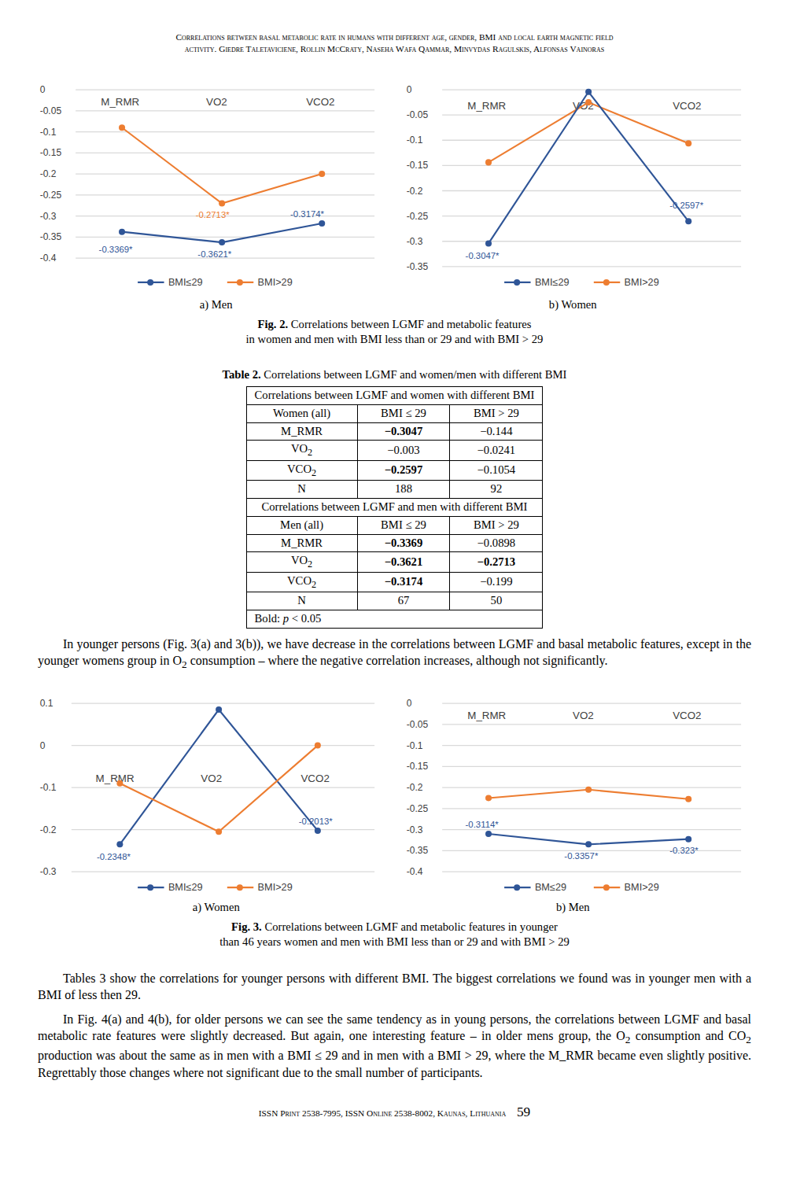Correlations between basal metabolic rate in humans with different age, gender, BMI and local earth magnetic field
activity. Giedre Taletaviciene, Rollin McCraty, Naseha Wafa Qammar, Minvydas Ragulskis, Alfonsas Vainoras
0 -0.05 -0.1 -0.15 -0.2 -0.25 -0.3 -0.35 -0.4 M_RMR VO2 VCO2 -0.2713* -0.3369* -0.3621* -0.3174* BMI≤29 BMI>29 0 -0.05 -0.1 -0.15 -0.2 -0.25 -0.3 -0.35 M_RMR VO2 VCO2 -0.3047* -0.2597* BMI≤29 BMI>29
a) Men b) Women
Fig. 2. Correlations between LGMF and metabolic features
in women and men with BMI less than or 29 and with BMI > 29
Table 2. Correlations between LGMF and women/men with different BMI
| Correlations between LGMF and women with different BMI |
| Women (all) | BMI ≤ 29 | BMI > 29 |
| M_RMR | −0.3047 | −0.144 |
| VO 2 | −0.003 | −0.0241 |
| VCO 2 | −0.2597 | −0.1054 |
| N | 188 | 92 |
| Correlations between LGMF and men with different BMI |
| Men (all) | BMI ≤ 29 | BMI > 29 |
| M_RMR | −0.3369 | −0.0898 |
| VO 2 | −0.3621 | −0.2713 |
| VCO 2 | −0.3174 | −0.199 |
| N | 67 | 50 |
| Bold: p < 0.05 |
In younger persons (Fig. 3(a) and 3(b)), we have decrease in the correlations between LGMF and basal metabolic features, except in the younger womens group in O2 consumption – where the negative correlation increases, although not significantly.
0.1 0 -0.1 -0.2 -0.3 M_RMR VO2 VCO2 -0.2348* -0.2013* BMI≤29 BMI>29 0 -0.05 -0.1 -0.15 -0.2 -0.25 -0.3 -0.35 -0.4 M_RMR VO2 VCO2 -0.3114* -0.3357* -0.323* BM≤29 BMI>29
a) Women b) Men
Fig. 3. Correlations between LGMF and metabolic features in younger
than 46 years women and men with BMI less than or 29 and with BMI > 29
Tables 3 show the correlations for younger persons with different BMI. The biggest correlations we found was in younger men with a BMI of less then 29.
In Fig. 4(a) and 4(b), for older persons we can see the same tendency as in young persons, the correlations between LGMF and basal metabolic rate features were slightly decreased. But again, one interesting feature – in older mens group, the O2 consumption and CO2 production was about the same as in men with a BMI ≤ 29 and in men with a BMI > 29, where the M_RMR became even slightly positive. Regrettably those changes where not significant due to the small number of participants.
ISSN Print 2538-7995, ISSN Online 2538-8002, Kaunas, Lithuania 59